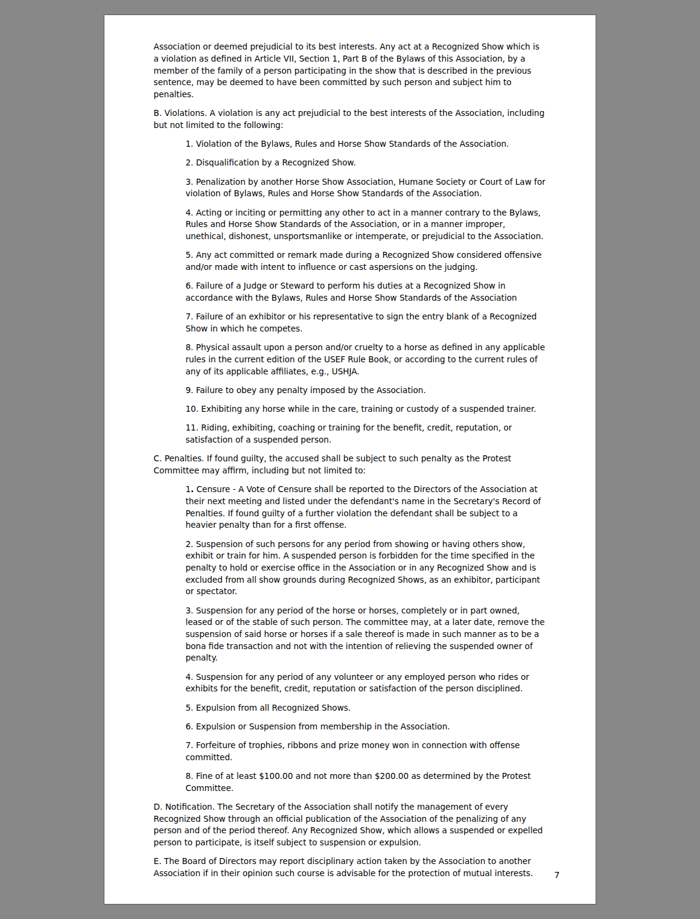Association or deemed prejudicial to its best interests. Any act at a Recognized Show which is a violation as defined in Article VII, Section 1, Part B of the Bylaws of this Association, by a member of the family of a person participating in the show that is described in the previous sentence, may be deemed to have been committed by such person and subject him to penalties.
B. Violations. A violation is any act prejudicial to the best interests of the Association, including but not limited to the following:
1. Violation of the Bylaws, Rules and Horse Show Standards of the Association.
2. Disqualification by a Recognized Show.
3. Penalization by another Horse Show Association, Humane Society or Court of Law for violation of Bylaws, Rules and Horse Show Standards of the Association.
4. Acting or inciting or permitting any other to act in a manner contrary to the Bylaws, Rules and Horse Show Standards of the Association, or in a manner improper, unethical, dishonest, unsportsmanlike or intemperate, or prejudicial to the Association.
5. Any act committed or remark made during a Recognized Show considered offensive and/or made with intent to influence or cast aspersions on the judging.
6. Failure of a Judge or Steward to perform his duties at a Recognized Show in accordance with the Bylaws, Rules and Horse Show Standards of the Association
7. Failure of an exhibitor or his representative to sign the entry blank of a Recognized Show in which he competes.
8. Physical assault upon a person and/or cruelty to a horse as defined in any applicable rules in the current edition of the USEF Rule Book, or according to the current rules of any of its applicable affiliates, e.g., USHJA.
9. Failure to obey any penalty imposed by the Association.
10. Exhibiting any horse while in the care, training or custody of a suspended trainer.
11. Riding, exhibiting, coaching or training for the benefit, credit, reputation, or satisfaction of a suspended person.
C. Penalties. If found guilty, the accused shall be subject to such penalty as the Protest Committee may affirm, including but not limited to:
1. Censure - A Vote of Censure shall be reported to the Directors of the Association at their next meeting and listed under the defendant's name in the Secretary's Record of Penalties. If found guilty of a further violation the defendant shall be subject to a heavier penalty than for a first offense.
2. Suspension of such persons for any period from showing or having others show, exhibit or train for him. A suspended person is forbidden for the time specified in the penalty to hold or exercise office in the Association or in any Recognized Show and is excluded from all show grounds during Recognized Shows, as an exhibitor, participant or spectator.
3. Suspension for any period of the horse or horses, completely or in part owned, leased or of the stable of such person. The committee may, at a later date, remove the suspension of said horse or horses if a sale thereof is made in such manner as to be a bona fide transaction and not with the intention of relieving the suspended owner of penalty.
4. Suspension for any period of any volunteer or any employed person who rides or exhibits for the benefit, credit, reputation or satisfaction of the person disciplined.
5. Expulsion from all Recognized Shows.
6. Expulsion or Suspension from membership in the Association.
7. Forfeiture of trophies, ribbons and prize money won in connection with offense committed.
8. Fine of at least $100.00 and not more than $200.00 as determined by the Protest Committee.
D. Notification. The Secretary of the Association shall notify the management of every Recognized Show through an official publication of the Association of the penalizing of any person and of the period thereof. Any Recognized Show, which allows a suspended or expelled person to participate, is itself subject to suspension or expulsion.
E. The Board of Directors may report disciplinary action taken by the Association to another Association if in their opinion such course is advisable for the protection of mutual interests.
7